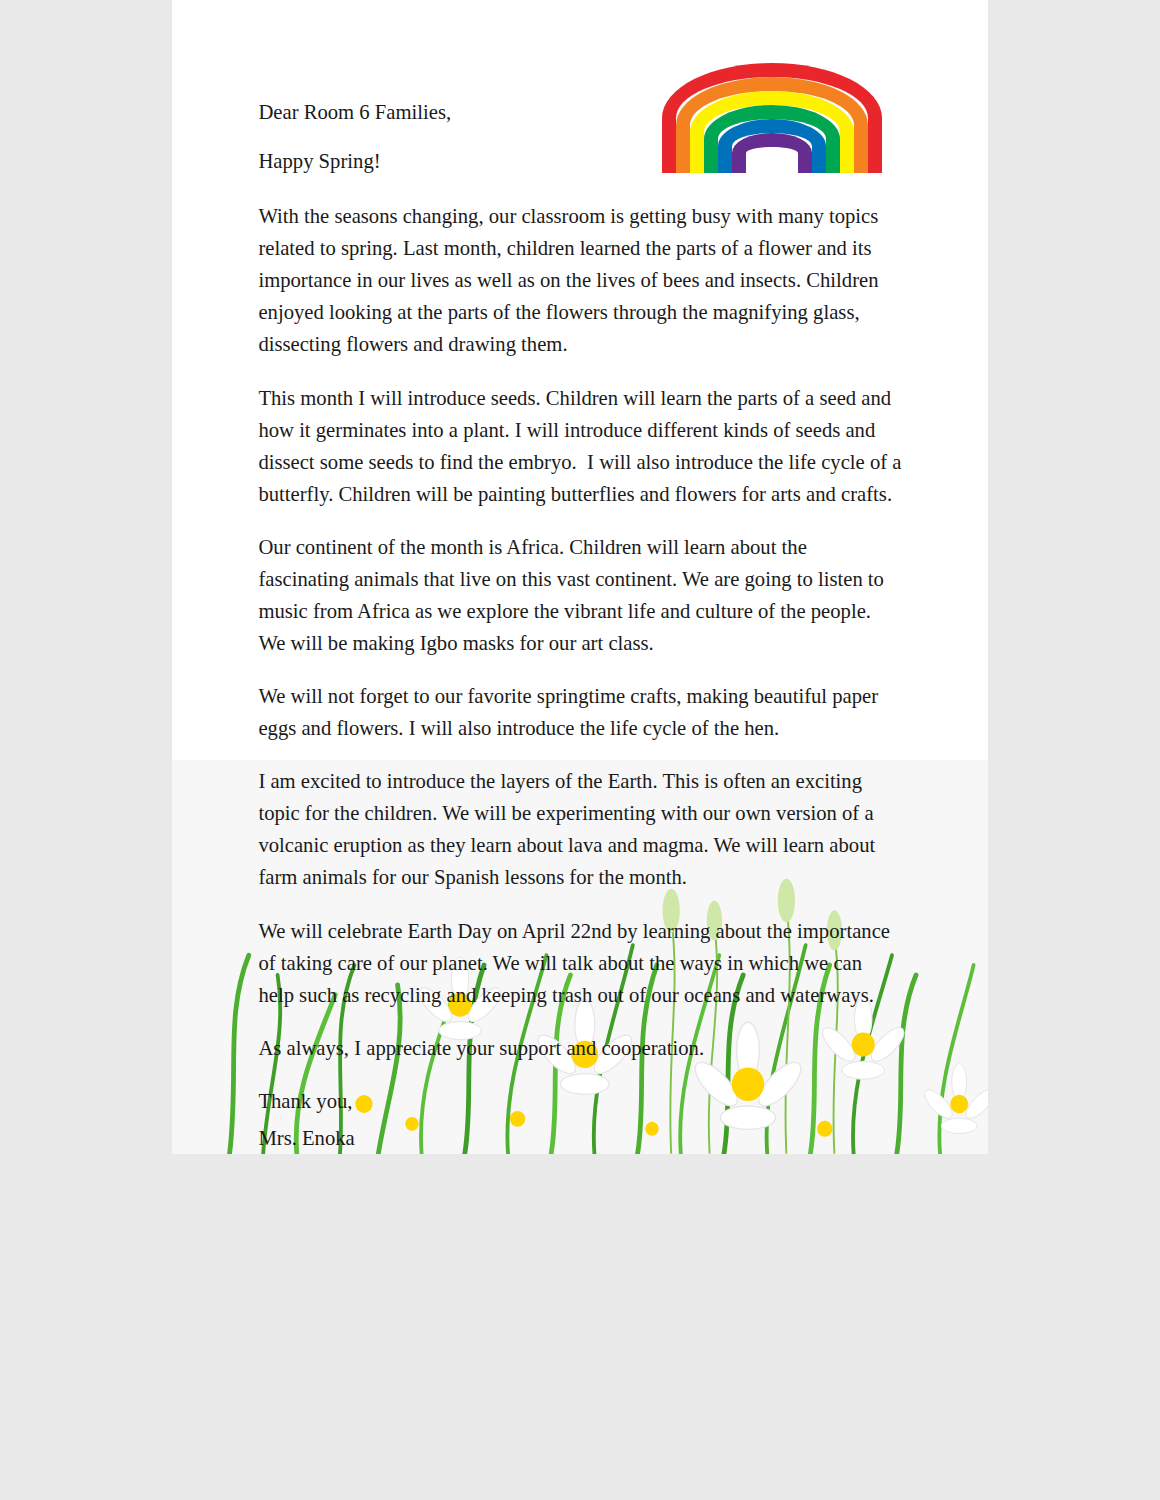Dear Room 6 Families,
Happy Spring!
With the seasons changing, our classroom is getting busy with many topics related to spring. Last month, children learned the parts of a flower and its importance in our lives as well as on the lives of bees and insects. Children enjoyed looking at the parts of the flowers through the magnifying glass, dissecting flowers and drawing them.
This month I will introduce seeds. Children will learn the parts of a seed and how it germinates into a plant. I will introduce different kinds of seeds and dissect some seeds to find the embryo. I will also introduce the life cycle of a butterfly. Children will be painting butterflies and flowers for arts and crafts.
Our continent of the month is Africa. Children will learn about the fascinating animals that live on this vast continent. We are going to listen to music from Africa as we explore the vibrant life and culture of the people. We will be making Igbo masks for our art class.
We will not forget to our favorite springtime crafts, making beautiful paper eggs and flowers. I will also introduce the life cycle of the hen.
I am excited to introduce the layers of the Earth. This is often an exciting topic for the children. We will be experimenting with our own version of a volcanic eruption as they learn about lava and magma. We will learn about farm animals for our Spanish lessons for the month.
We will celebrate Earth Day on April 22nd by learning about the importance of taking care of our planet. We will talk about the ways in which we can help such as recycling and keeping trash out of our oceans and waterways.
As always, I appreciate your support and cooperation.
Thank you,
Mrs. Enoka